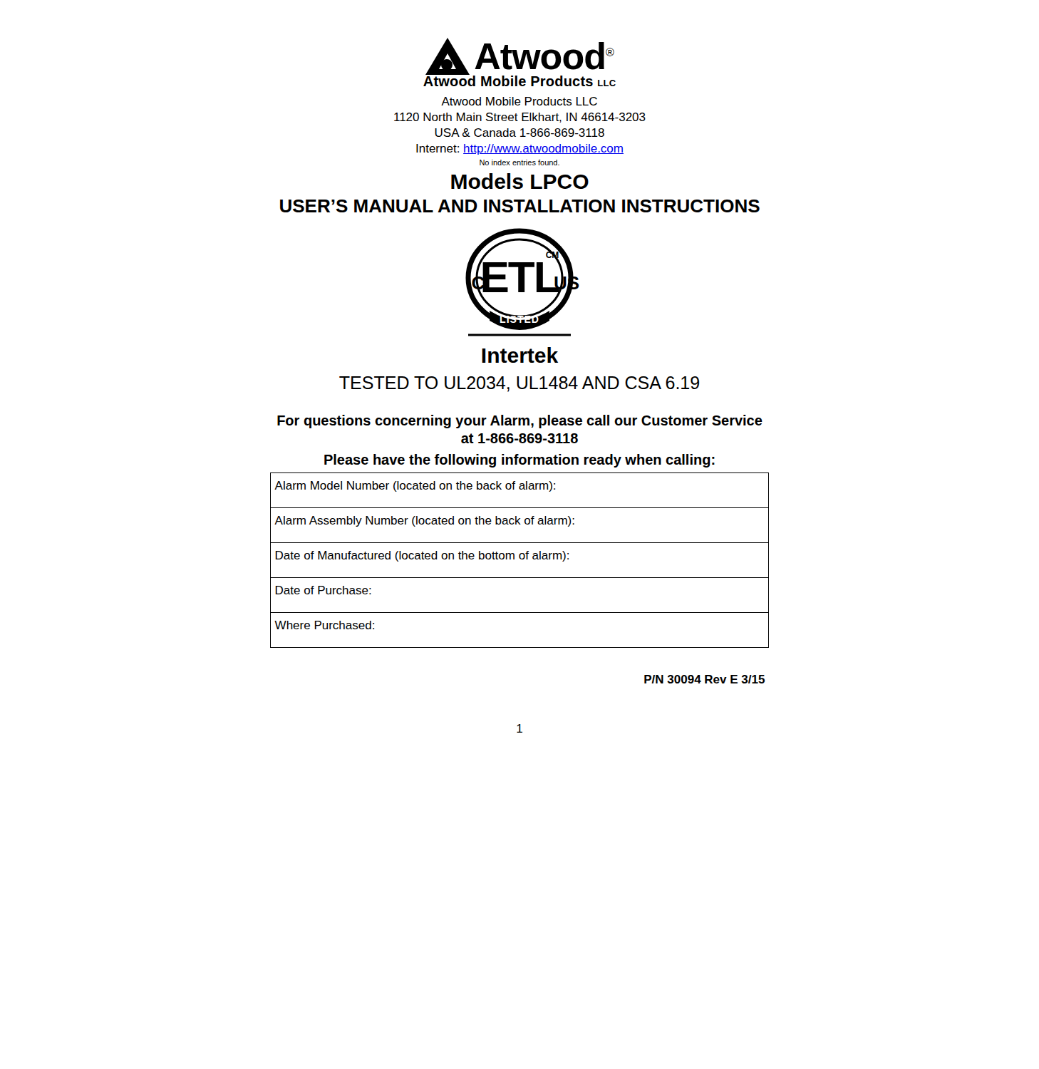Atwood®
Atwood Mobile Products LLC
Atwood Mobile Products LLC
1120 North Main Street Elkhart, IN 46614-3203
USA & Canada 1-866-869-3118
Internet: http://www.atwoodmobile.com
No index entries found.
Models LPCO
USER’S MANUAL AND INSTALLATION INSTRUCTIONS
ETL CM C US LISTED
Intertek
TESTED TO UL2034, UL1484 AND CSA 6.19
For questions concerning your Alarm, please call our Customer Service at 1-866-869-3118
Please have the following information ready when calling:
| Alarm Model Number (located on the back of alarm): |
| Alarm Assembly Number (located on the back of alarm): |
| Date of Manufactured (located on the bottom of alarm): |
| Date of Purchase: |
| Where Purchased: |
P/N 30094 Rev E 3/15
1